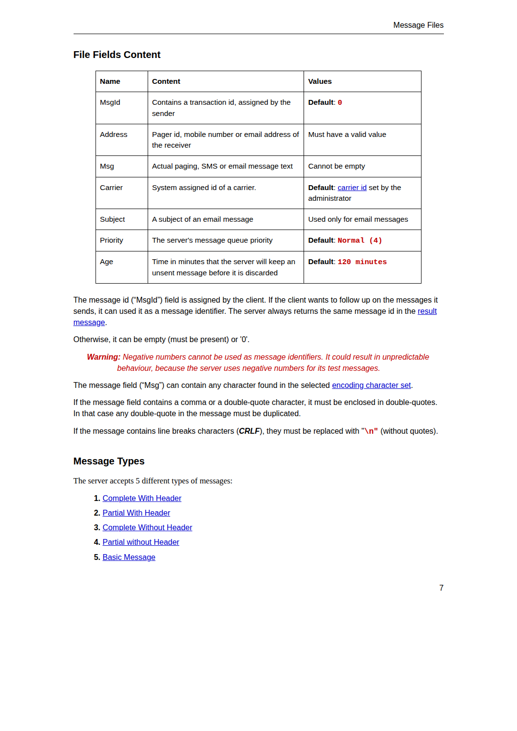Message Files
File Fields Content
| Name | Content | Values |
| --- | --- | --- |
| MsgId | Contains a transaction id, assigned by the sender | Default : 0 |
| Address | Pager id, mobile number or email address of the receiver | Must have a valid value |
| Msg | Actual paging, SMS or email message text | Cannot be empty |
| Carrier | System assigned id of a carrier. | Default : carrier id set by the administrator |
| Subject | A subject of an email message | Used only for email messages |
| Priority | The server's message queue priority | Default : Normal (4) |
| Age | Time in minutes that the server will keep an unsent message before it is discarded | Default : 120 minutes |
The message id (“MsgId”) field is assigned by the client. If the client wants to follow up on the messages it sends, it can used it as a message identifier. The server always returns the same message id in the result message.
Otherwise, it can be empty (must be present) or '0'.
Warning: Negative numbers cannot be used as message identifiers. It could result in unpredictable behaviour, because the server uses negative numbers for its test messages.
The message field (“Msg”) can contain any character found in the selected encoding character set.
If the message field contains a comma or a double-quote character, it must be enclosed in double-quotes. In that case any double-quote in the message must be duplicated.
If the message contains line breaks characters (CRLF), they must be replaced with "\n" (without quotes).
Message Types
The server accepts 5 different types of messages:
Complete With Header
Partial With Header
Complete Without Header
Partial without Header
Basic Message
7